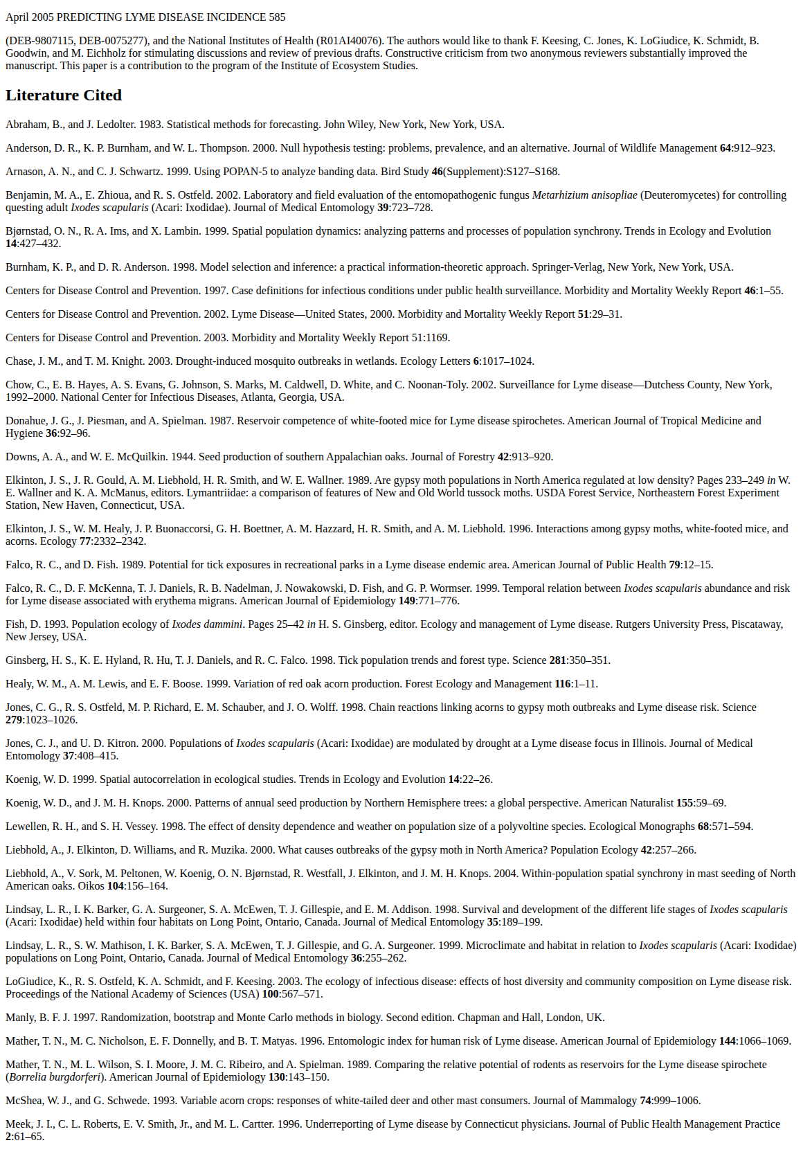April 2005 PREDICTING LYME DISEASE INCIDENCE 585
(DEB-9807115, DEB-0075277), and the National Institutes of Health (R01AI40076). The authors would like to thank F. Keesing, C. Jones, K. LoGiudice, K. Schmidt, B. Goodwin, and M. Eichholz for stimulating discussions and review of previous drafts. Constructive criticism from two anonymous reviewers substantially improved the manuscript. This paper is a contribution to the program of the Institute of Ecosystem Studies.
Literature Cited
Abraham, B., and J. Ledolter. 1983. Statistical methods for forecasting. John Wiley, New York, New York, USA.
Anderson, D. R., K. P. Burnham, and W. L. Thompson. 2000. Null hypothesis testing: problems, prevalence, and an alternative. Journal of Wildlife Management 64:912–923.
Arnason, A. N., and C. J. Schwartz. 1999. Using POPAN-5 to analyze banding data. Bird Study 46(Supplement):S127–S168.
Benjamin, M. A., E. Zhioua, and R. S. Ostfeld. 2002. Laboratory and field evaluation of the entomopathogenic fungus Metarhizium anisopliae (Deuteromycetes) for controlling questing adult Ixodes scapularis (Acari: Ixodidae). Journal of Medical Entomology 39:723–728.
Bjørnstad, O. N., R. A. Ims, and X. Lambin. 1999. Spatial population dynamics: analyzing patterns and processes of population synchrony. Trends in Ecology and Evolution 14:427–432.
Burnham, K. P., and D. R. Anderson. 1998. Model selection and inference: a practical information-theoretic approach. Springer-Verlag, New York, New York, USA.
Centers for Disease Control and Prevention. 1997. Case definitions for infectious conditions under public health surveillance. Morbidity and Mortality Weekly Report 46:1–55.
Centers for Disease Control and Prevention. 2002. Lyme Disease—United States, 2000. Morbidity and Mortality Weekly Report 51:29–31.
Centers for Disease Control and Prevention. 2003. Morbidity and Mortality Weekly Report 51:1169.
Chase, J. M., and T. M. Knight. 2003. Drought-induced mosquito outbreaks in wetlands. Ecology Letters 6:1017–1024.
Chow, C., E. B. Hayes, A. S. Evans, G. Johnson, S. Marks, M. Caldwell, D. White, and C. Noonan-Toly. 2002. Surveillance for Lyme disease—Dutchess County, New York, 1992–2000. National Center for Infectious Diseases, Atlanta, Georgia, USA.
Donahue, J. G., J. Piesman, and A. Spielman. 1987. Reservoir competence of white-footed mice for Lyme disease spirochetes. American Journal of Tropical Medicine and Hygiene 36:92–96.
Downs, A. A., and W. E. McQuilkin. 1944. Seed production of southern Appalachian oaks. Journal of Forestry 42:913–920.
Elkinton, J. S., J. R. Gould, A. M. Liebhold, H. R. Smith, and W. E. Wallner. 1989. Are gypsy moth populations in North America regulated at low density? Pages 233–249 in W. E. Wallner and K. A. McManus, editors. Lymantriidae: a comparison of features of New and Old World tussock moths. USDA Forest Service, Northeastern Forest Experiment Station, New Haven, Connecticut, USA.
Elkinton, J. S., W. M. Healy, J. P. Buonaccorsi, G. H. Boettner, A. M. Hazzard, H. R. Smith, and A. M. Liebhold. 1996. Interactions among gypsy moths, white-footed mice, and acorns. Ecology 77:2332–2342.
Falco, R. C., and D. Fish. 1989. Potential for tick exposures in recreational parks in a Lyme disease endemic area. American Journal of Public Health 79:12–15.
Falco, R. C., D. F. McKenna, T. J. Daniels, R. B. Nadelman, J. Nowakowski, D. Fish, and G. P. Wormser. 1999. Temporal relation between Ixodes scapularis abundance and risk for Lyme disease associated with erythema migrans. American Journal of Epidemiology 149:771–776.
Fish, D. 1993. Population ecology of Ixodes dammini. Pages 25–42 in H. S. Ginsberg, editor. Ecology and management of Lyme disease. Rutgers University Press, Piscataway, New Jersey, USA.
Ginsberg, H. S., K. E. Hyland, R. Hu, T. J. Daniels, and R. C. Falco. 1998. Tick population trends and forest type. Science 281:350–351.
Healy, W. M., A. M. Lewis, and E. F. Boose. 1999. Variation of red oak acorn production. Forest Ecology and Management 116:1–11.
Jones, C. G., R. S. Ostfeld, M. P. Richard, E. M. Schauber, and J. O. Wolff. 1998. Chain reactions linking acorns to gypsy moth outbreaks and Lyme disease risk. Science 279:1023–1026.
Jones, C. J., and U. D. Kitron. 2000. Populations of Ixodes scapularis (Acari: Ixodidae) are modulated by drought at a Lyme disease focus in Illinois. Journal of Medical Entomology 37:408–415.
Koenig, W. D. 1999. Spatial autocorrelation in ecological studies. Trends in Ecology and Evolution 14:22–26.
Koenig, W. D., and J. M. H. Knops. 2000. Patterns of annual seed production by Northern Hemisphere trees: a global perspective. American Naturalist 155:59–69.
Lewellen, R. H., and S. H. Vessey. 1998. The effect of density dependence and weather on population size of a polyvoltine species. Ecological Monographs 68:571–594.
Liebhold, A., J. Elkinton, D. Williams, and R. Muzika. 2000. What causes outbreaks of the gypsy moth in North America? Population Ecology 42:257–266.
Liebhold, A., V. Sork, M. Peltonen, W. Koenig, O. N. Bjørnstad, R. Westfall, J. Elkinton, and J. M. H. Knops. 2004. Within-population spatial synchrony in mast seeding of North American oaks. Oikos 104:156–164.
Lindsay, L. R., I. K. Barker, G. A. Surgeoner, S. A. McEwen, T. J. Gillespie, and E. M. Addison. 1998. Survival and development of the different life stages of Ixodes scapularis (Acari: Ixodidae) held within four habitats on Long Point, Ontario, Canada. Journal of Medical Entomology 35:189–199.
Lindsay, L. R., S. W. Mathison, I. K. Barker, S. A. McEwen, T. J. Gillespie, and G. A. Surgeoner. 1999. Microclimate and habitat in relation to Ixodes scapularis (Acari: Ixodidae) populations on Long Point, Ontario, Canada. Journal of Medical Entomology 36:255–262.
LoGiudice, K., R. S. Ostfeld, K. A. Schmidt, and F. Keesing. 2003. The ecology of infectious disease: effects of host diversity and community composition on Lyme disease risk. Proceedings of the National Academy of Sciences (USA) 100:567–571.
Manly, B. F. J. 1997. Randomization, bootstrap and Monte Carlo methods in biology. Second edition. Chapman and Hall, London, UK.
Mather, T. N., M. C. Nicholson, E. F. Donnelly, and B. T. Matyas. 1996. Entomologic index for human risk of Lyme disease. American Journal of Epidemiology 144:1066–1069.
Mather, T. N., M. L. Wilson, S. I. Moore, J. M. C. Ribeiro, and A. Spielman. 1989. Comparing the relative potential of rodents as reservoirs for the Lyme disease spirochete (Borrelia burgdorferi). American Journal of Epidemiology 130:143–150.
McShea, W. J., and G. Schwede. 1993. Variable acorn crops: responses of white-tailed deer and other mast consumers. Journal of Mammalogy 74:999–1006.
Meek, J. I., C. L. Roberts, E. V. Smith, Jr., and M. L. Cartter. 1996. Underreporting of Lyme disease by Connecticut physicians. Journal of Public Health Management Practice 2:61–65.